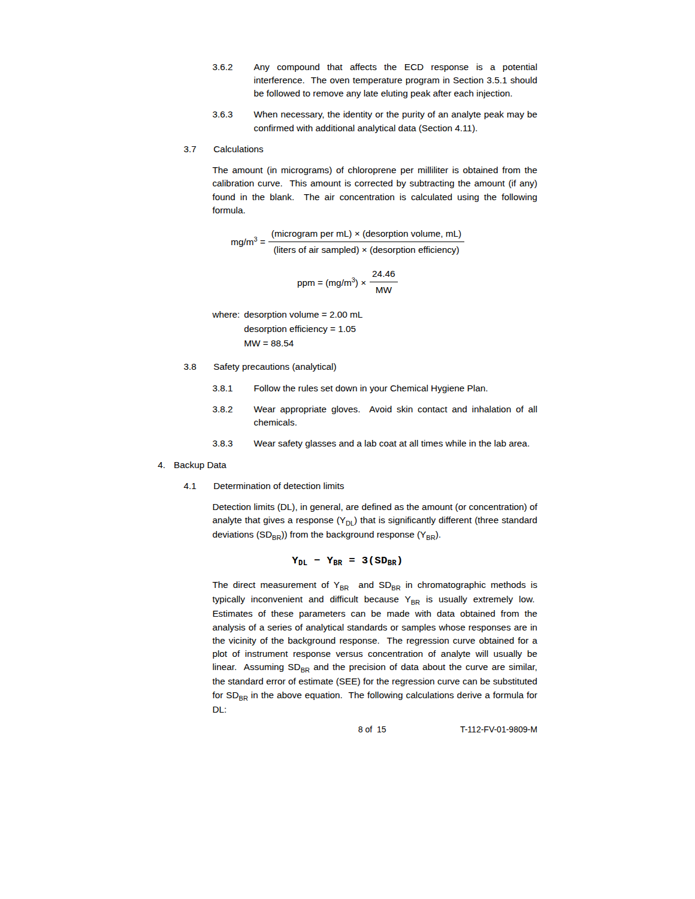3.6.2
Any compound that affects the ECD response is a potential interference. The oven temperature program in Section 3.5.1 should be followed to remove any late eluting peak after each injection.
3.6.3
When necessary, the identity or the purity of an analyte peak may be confirmed with additional analytical data (Section 4.11).
3.7
Calculations
The amount (in micrograms) of chloroprene per milliliter is obtained from the calibration curve. This amount is corrected by subtracting the amount (if any) found in the blank. The air concentration is calculated using the following formula.
mg/m3 = (microgram per mL) × (desorption volume, mL) (liters of air sampled) × (desorption efficiency)
ppm = (mg/m3) × 24.46 MW
| where: | desorption volume = 2.00 mL |
| | desorption efficiency = 1.05 |
| | MW = 88.54 |
3.8
Safety precautions (analytical)
3.8.1
Follow the rules set down in your Chemical Hygiene Plan.
3.8.2
Wear appropriate gloves. Avoid skin contact and inhalation of all chemicals.
3.8.3
Wear safety glasses and a lab coat at all times while in the lab area.
4.
Backup Data
4.1
Determination of detection limits
Detection limits (DL), in general, are defined as the amount (or concentration) of analyte that gives a response (YDL) that is significantly different (three standard deviations (SDBR)) from the background response (YBR).
YDL − YBR = 3(SDBR)
The direct measurement of YBR and SDBR in chromatographic methods is typically inconvenient and difficult because YBR is usually extremely low. Estimates of these parameters can be made with data obtained from the analysis of a series of analytical standards or samples whose responses are in the vicinity of the background response. The regression curve obtained for a plot of instrument response versus concentration of analyte will usually be linear. Assuming SDBR and the precision of data about the curve are similar, the standard error of estimate (SEE) for the regression curve can be substituted for SDBR in the above equation. The following calculations derive a formula for DL:
8 of 15
T-112-FV-01-9809-M